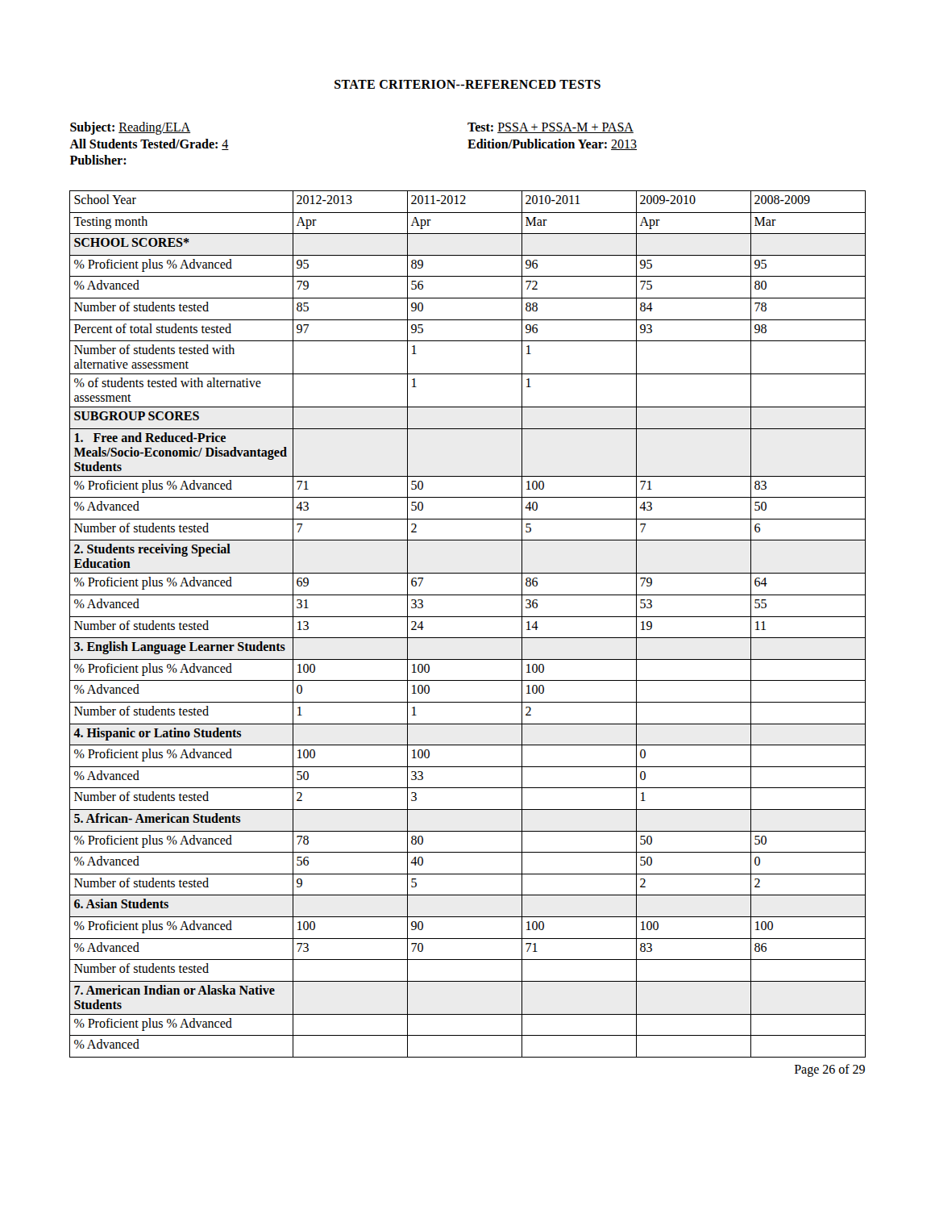STATE CRITERION--REFERENCED TESTS
| Subject: Reading/ELA | Test: PSSA + PSSA-M + PASA |
| All Students Tested/Grade: 4 | Edition/Publication Year: 2013 |
| Publisher: | |
| School Year | 2012-2013 | 2011-2012 | 2010-2011 | 2009-2010 | 2008-2009 |
| Testing month | Apr | Apr | Mar | Apr | Mar |
| SCHOOL SCORES* | | | | | |
| % Proficient plus % Advanced | 95 | 89 | 96 | 95 | 95 |
| % Advanced | 79 | 56 | 72 | 75 | 80 |
| Number of students tested | 85 | 90 | 88 | 84 | 78 |
| Percent of total students tested | 97 | 95 | 96 | 93 | 98 |
| Number of students tested with alternative assessment | | 1 | 1 | | |
| % of students tested with alternative assessment | | 1 | 1 | | |
| SUBGROUP SCORES | | | | | |
| 1. Free and Reduced-Price Meals/Socio-Economic/ Disadvantaged Students | | | | | |
| % Proficient plus % Advanced | 71 | 50 | 100 | 71 | 83 |
| % Advanced | 43 | 50 | 40 | 43 | 50 |
| Number of students tested | 7 | 2 | 5 | 7 | 6 |
| 2. Students receiving Special Education | | | | | |
| % Proficient plus % Advanced | 69 | 67 | 86 | 79 | 64 |
| % Advanced | 31 | 33 | 36 | 53 | 55 |
| Number of students tested | 13 | 24 | 14 | 19 | 11 |
| 3. English Language Learner Students | | | | | |
| % Proficient plus % Advanced | 100 | 100 | 100 | | |
| % Advanced | 0 | 100 | 100 | | |
| Number of students tested | 1 | 1 | 2 | | |
| 4. Hispanic or Latino Students | | | | | |
| % Proficient plus % Advanced | 100 | 100 | | 0 | |
| % Advanced | 50 | 33 | | 0 | |
| Number of students tested | 2 | 3 | | 1 | |
| 5. African- American Students | | | | | |
| % Proficient plus % Advanced | 78 | 80 | | 50 | 50 |
| % Advanced | 56 | 40 | | 50 | 0 |
| Number of students tested | 9 | 5 | | 2 | 2 |
| 6. Asian Students | | | | | |
| % Proficient plus % Advanced | 100 | 90 | 100 | 100 | 100 |
| % Advanced | 73 | 70 | 71 | 83 | 86 |
| Number of students tested | | | | | |
| 7. American Indian or Alaska Native Students | | | | | |
| % Proficient plus % Advanced | | | | | |
| % Advanced | | | | | |
Page 26 of 29